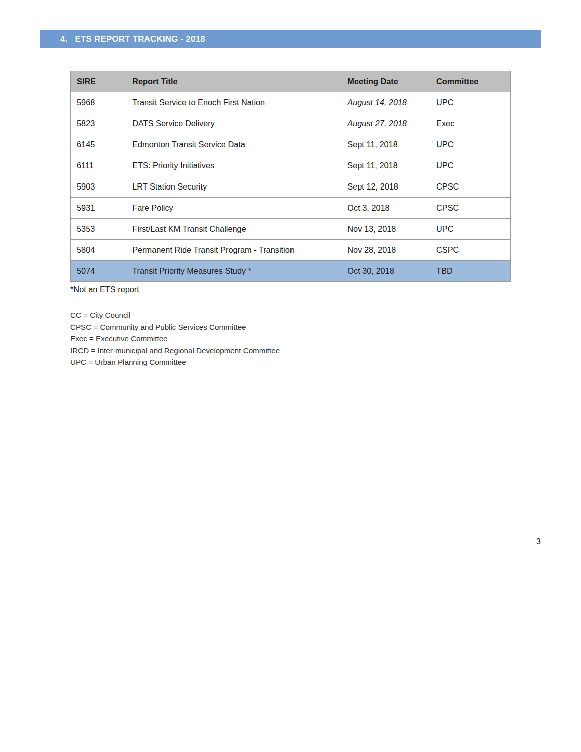4. ETS REPORT TRACKING - 2018
| SIRE | Report Title | Meeting Date | Committee |
| --- | --- | --- | --- |
| 5968 | Transit Service to Enoch First Nation | August 14, 2018 | UPC |
| 5823 | DATS Service Delivery | August 27, 2018 | Exec |
| 6145 | Edmonton Transit Service Data | Sept 11, 2018 | UPC |
| 6111 | ETS: Priority Initiatives | Sept 11, 2018 | UPC |
| 5903 | LRT Station Security | Sept 12, 2018 | CPSC |
| 5931 | Fare Policy | Oct 3, 2018 | CPSC |
| 5353 | First/Last KM Transit Challenge | Nov 13, 2018 | UPC |
| 5804 | Permanent Ride Transit Program - Transition | Nov 28, 2018 | CSPC |
| 5074 | Transit Priority Measures Study * | Oct 30, 2018 | TBD |
*Not an ETS report
CC = City Council
CPSC = Community and Public Services Committee
Exec = Executive Committee
IRCD = Inter-municipal and Regional Development Committee
UPC = Urban Planning Committee
3